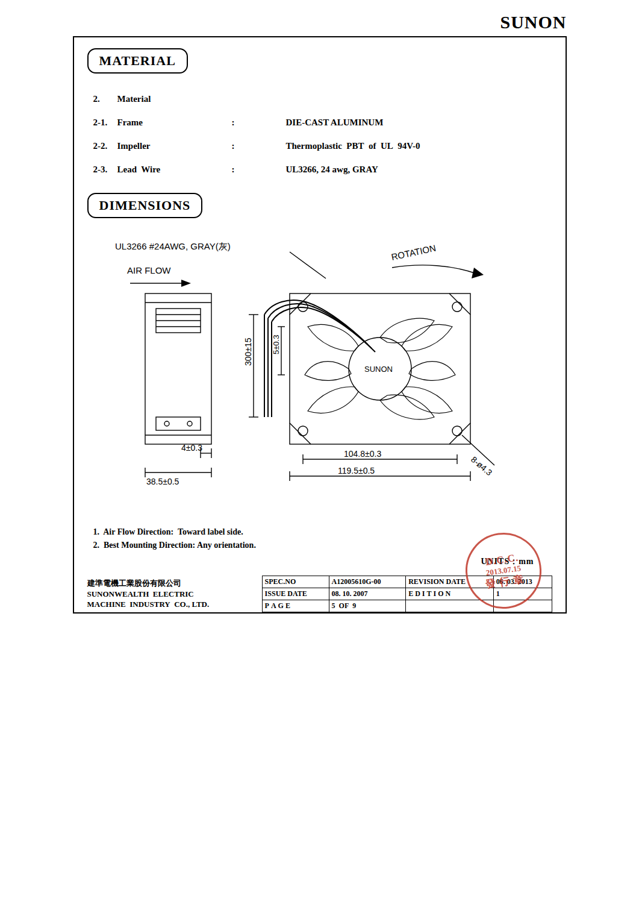SUNON
MATERIAL
2.
Material
2-1.
Frame
:
DIE-CAST ALUMINUM
2-2.
Impeller
:
Thermoplastic PBT of UL 94V-0
2-3.
Lead Wire
:
UL3266, 24 awg, GRAY
DIMENSIONS
UL3266 #24AWG, GRAY(灰) AIR FLOW ROTATION 4±0.3 38.5±0.5 SUNON 300±15 5±0.3 104.8±0.3 119.5±0.5 8-ø4.3
1. Air Flow Direction: Toward label side.
2. Best Mounting Direction: Any orientation.
UNITS：mm
| 建準電機工業股份有限公司 SUNONWEALTH ELECTRIC MACHINE INDUSTRY CO., LTD. | SPEC.NO | A12005610G-00 | REVISION DATE | 06. 03. 2013 |
| ISSUE DATE | 08. 10. 2007 | E D I T I O N | 1 |
| P A G E | 5 OF 9 | | |
D.C.C.
2013.07.15
發 行 章